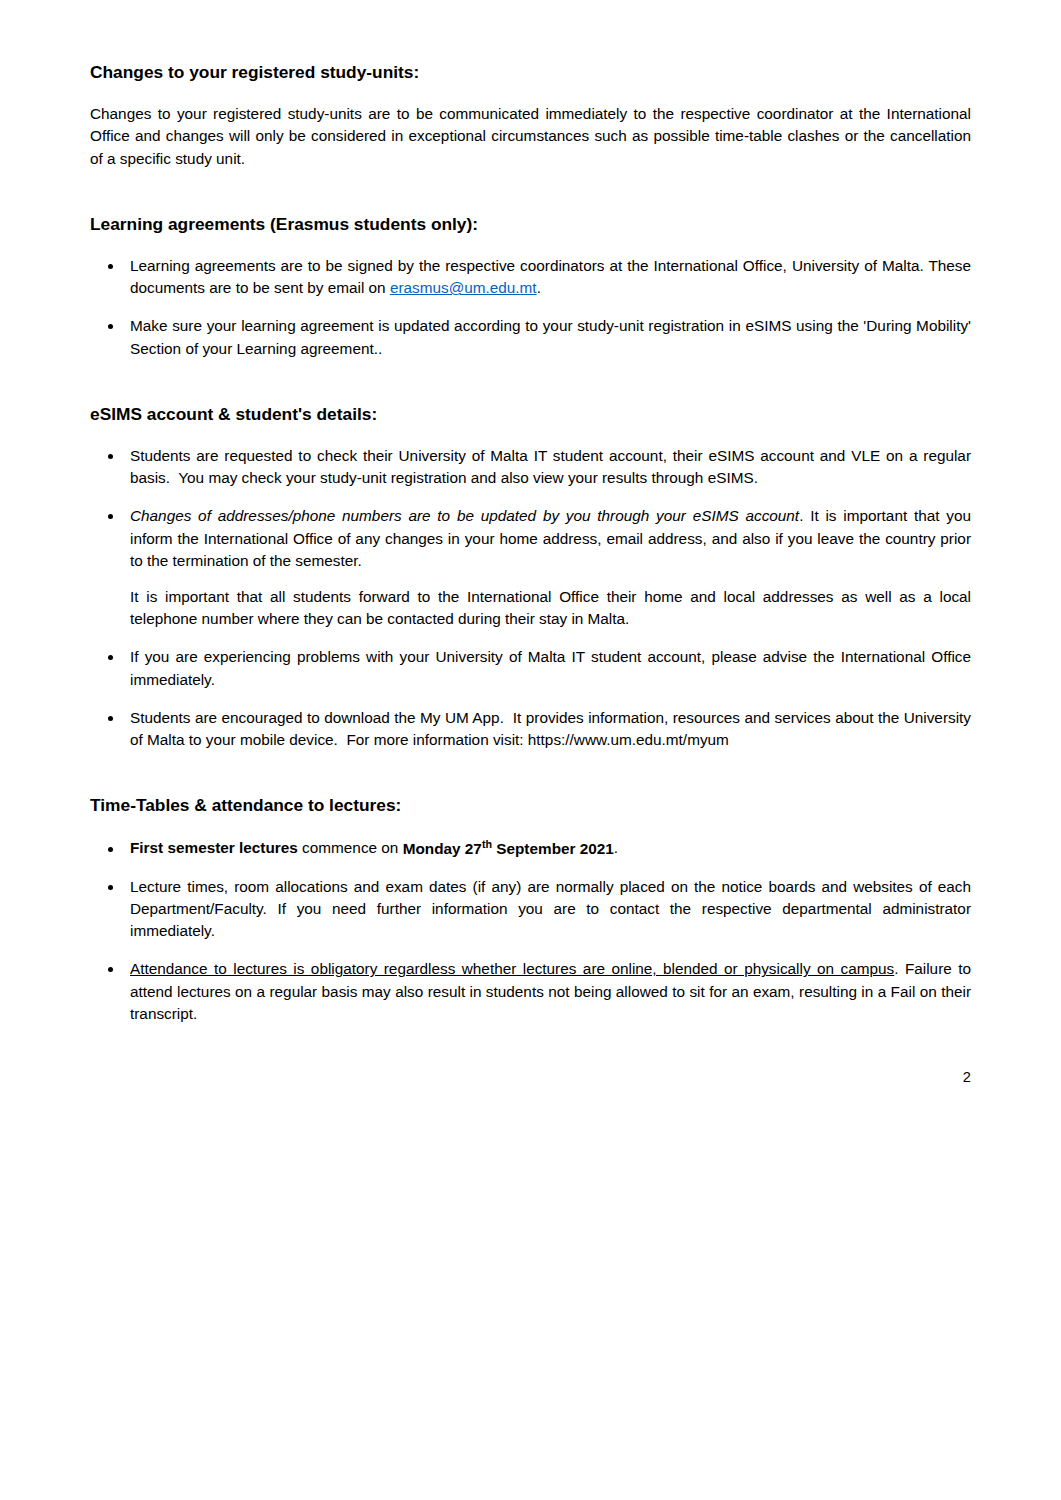Changes to your registered study-units:
Changes to your registered study-units are to be communicated immediately to the respective coordinator at the International Office and changes will only be considered in exceptional circumstances such as possible time-table clashes or the cancellation of a specific study unit.
Learning agreements (Erasmus students only):
Learning agreements are to be signed by the respective coordinators at the International Office, University of Malta. These documents are to be sent by email on erasmus@um.edu.mt.
Make sure your learning agreement is updated according to your study-unit registration in eSIMS using the 'During Mobility' Section of your Learning agreement..
eSIMS account & student's details:
Students are requested to check their University of Malta IT student account, their eSIMS account and VLE on a regular basis. You may check your study-unit registration and also view your results through eSIMS.
Changes of addresses/phone numbers are to be updated by you through your eSIMS account. It is important that you inform the International Office of any changes in your home address, email address, and also if you leave the country prior to the termination of the semester.
It is important that all students forward to the International Office their home and local addresses as well as a local telephone number where they can be contacted during their stay in Malta.
If you are experiencing problems with your University of Malta IT student account, please advise the International Office immediately.
Students are encouraged to download the My UM App. It provides information, resources and services about the University of Malta to your mobile device. For more information visit: https://www.um.edu.mt/myum
Time-Tables & attendance to lectures:
First semester lectures commence on Monday 27th September 2021.
Lecture times, room allocations and exam dates (if any) are normally placed on the notice boards and websites of each Department/Faculty. If you need further information you are to contact the respective departmental administrator immediately.
Attendance to lectures is obligatory regardless whether lectures are online, blended or physically on campus. Failure to attend lectures on a regular basis may also result in students not being allowed to sit for an exam, resulting in a Fail on their transcript.
2